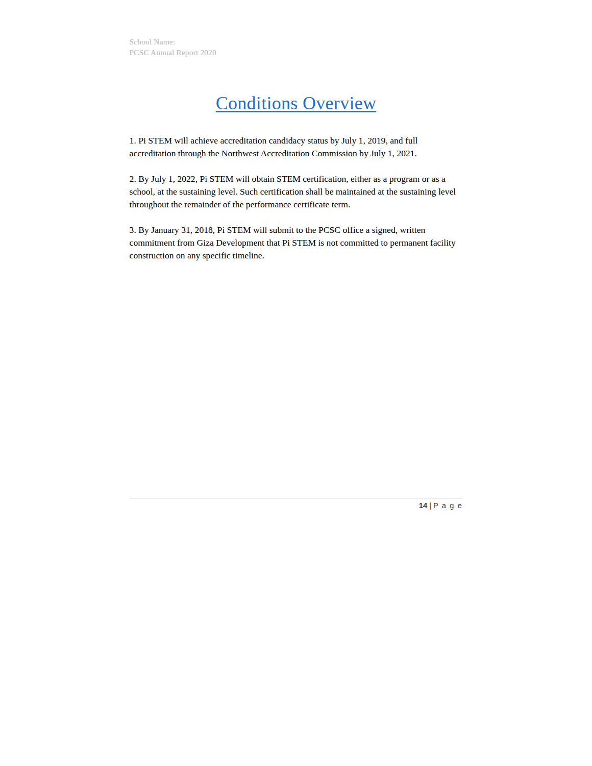School Name:
PCSC Annual Report 2020
Conditions Overview
1. Pi STEM will achieve accreditation candidacy status by July 1, 2019, and full accreditation through the Northwest Accreditation Commission by July 1, 2021.
2. By July 1, 2022, Pi STEM will obtain STEM certification, either as a program or as a school, at the sustaining level. Such certification shall be maintained at the sustaining level throughout the remainder of the performance certificate term.
3. By January 31, 2018, Pi STEM will submit to the PCSC office a signed, written commitment from Giza Development that Pi STEM is not committed to permanent facility construction on any specific timeline.
14 | P a g e